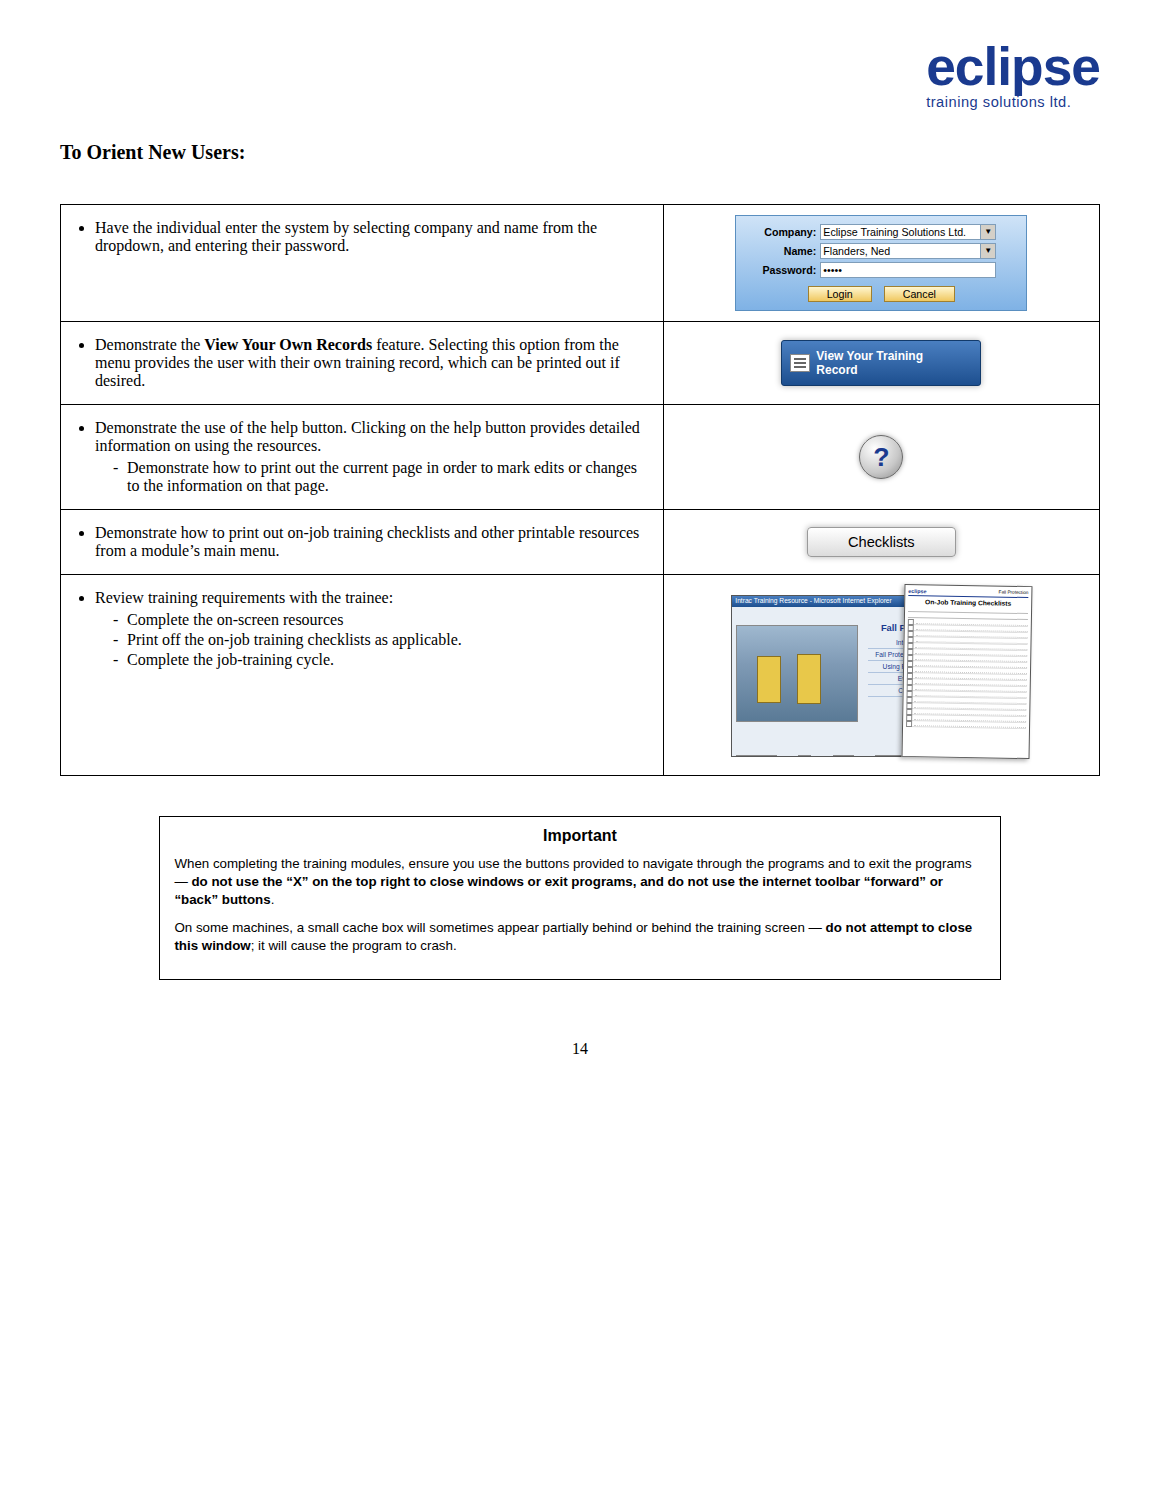eclipse
training solutions ltd.
To Orient New Users:
| Have the individual enter the system by selecting company and name from the dropdown, and entering their password. | Company: Eclipse Training Solutions Ltd. ▼ Name: Flanders, Ned ▼ Password: ••••• Login Cancel |
| Demonstrate the View Your Own Records feature. Selecting this option from the menu provides the user with their own training record, which can be printed out if desired. | View Your Training Record |
| Demonstrate the use of the help button. Clicking on the help button provides detailed information on using the resources. Demonstrate how to print out the current page in order to mark edits or changes to the information on that page. | ? |
| Demonstrate how to print out on-job training checklists and other printable resources from a module’s main menu. | Checklists |
| Review training requirements with the trainee: Complete the on-screen resources Print off the on-job training checklists as applicable. Complete the job-training cycle. | Intrac Training Resource - Microsoft Internet Explorer _ □ × Fall Protection Introduction Fall Protection Equipment Using Fall Protection Evaluation Checklists Reset Profile ? Stop Last Menu Replay eclipse Fall Protection On-Job Training Checklists |
Important
When completing the training modules, ensure you use the buttons provided to navigate through the programs and to exit the programs — do not use the “X” on the top right to close windows or exit programs, and do not use the internet toolbar “forward” or “back” buttons.
On some machines, a small cache box will sometimes appear partially behind or behind the training screen — do not attempt to close this window; it will cause the program to crash.
14